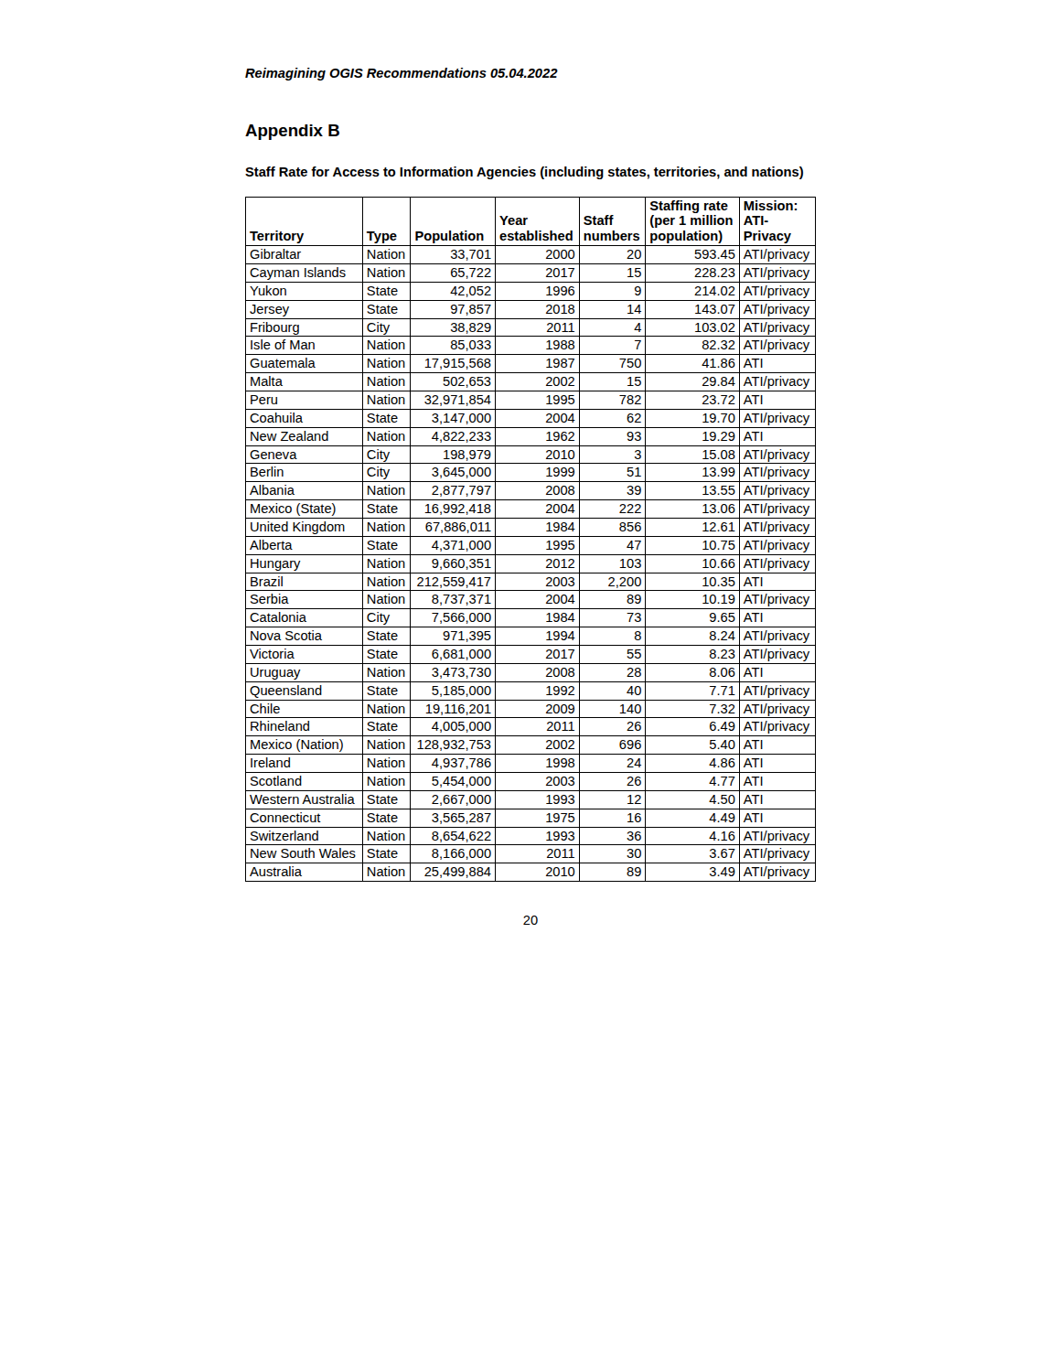Reimagining OGIS Recommendations 05.04.2022
Appendix B
Staff Rate for Access to Information Agencies (including states, territories, and nations)
| Territory | Type | Population | Year established | Staff numbers | Staffing rate (per 1 million population) | Mission: ATI- Privacy |
| --- | --- | --- | --- | --- | --- | --- |
| Gibraltar | Nation | 33,701 | 2000 | 20 | 593.45 | ATI/privacy |
| Cayman Islands | Nation | 65,722 | 2017 | 15 | 228.23 | ATI/privacy |
| Yukon | State | 42,052 | 1996 | 9 | 214.02 | ATI/privacy |
| Jersey | State | 97,857 | 2018 | 14 | 143.07 | ATI/privacy |
| Fribourg | City | 38,829 | 2011 | 4 | 103.02 | ATI/privacy |
| Isle of Man | Nation | 85,033 | 1988 | 7 | 82.32 | ATI/privacy |
| Guatemala | Nation | 17,915,568 | 1987 | 750 | 41.86 | ATI |
| Malta | Nation | 502,653 | 2002 | 15 | 29.84 | ATI/privacy |
| Peru | Nation | 32,971,854 | 1995 | 782 | 23.72 | ATI |
| Coahuila | State | 3,147,000 | 2004 | 62 | 19.70 | ATI/privacy |
| New Zealand | Nation | 4,822,233 | 1962 | 93 | 19.29 | ATI |
| Geneva | City | 198,979 | 2010 | 3 | 15.08 | ATI/privacy |
| Berlin | City | 3,645,000 | 1999 | 51 | 13.99 | ATI/privacy |
| Albania | Nation | 2,877,797 | 2008 | 39 | 13.55 | ATI/privacy |
| Mexico (State) | State | 16,992,418 | 2004 | 222 | 13.06 | ATI/privacy |
| United Kingdom | Nation | 67,886,011 | 1984 | 856 | 12.61 | ATI/privacy |
| Alberta | State | 4,371,000 | 1995 | 47 | 10.75 | ATI/privacy |
| Hungary | Nation | 9,660,351 | 2012 | 103 | 10.66 | ATI/privacy |
| Brazil | Nation | 212,559,417 | 2003 | 2,200 | 10.35 | ATI |
| Serbia | Nation | 8,737,371 | 2004 | 89 | 10.19 | ATI/privacy |
| Catalonia | City | 7,566,000 | 1984 | 73 | 9.65 | ATI |
| Nova Scotia | State | 971,395 | 1994 | 8 | 8.24 | ATI/privacy |
| Victoria | State | 6,681,000 | 2017 | 55 | 8.23 | ATI/privacy |
| Uruguay | Nation | 3,473,730 | 2008 | 28 | 8.06 | ATI |
| Queensland | State | 5,185,000 | 1992 | 40 | 7.71 | ATI/privacy |
| Chile | Nation | 19,116,201 | 2009 | 140 | 7.32 | ATI/privacy |
| Rhineland | State | 4,005,000 | 2011 | 26 | 6.49 | ATI/privacy |
| Mexico (Nation) | Nation | 128,932,753 | 2002 | 696 | 5.40 | ATI |
| Ireland | Nation | 4,937,786 | 1998 | 24 | 4.86 | ATI |
| Scotland | Nation | 5,454,000 | 2003 | 26 | 4.77 | ATI |
| Western Australia | State | 2,667,000 | 1993 | 12 | 4.50 | ATI |
| Connecticut | State | 3,565,287 | 1975 | 16 | 4.49 | ATI |
| Switzerland | Nation | 8,654,622 | 1993 | 36 | 4.16 | ATI/privacy |
| New South Wales | State | 8,166,000 | 2011 | 30 | 3.67 | ATI/privacy |
| Australia | Nation | 25,499,884 | 2010 | 89 | 3.49 | ATI/privacy |
20